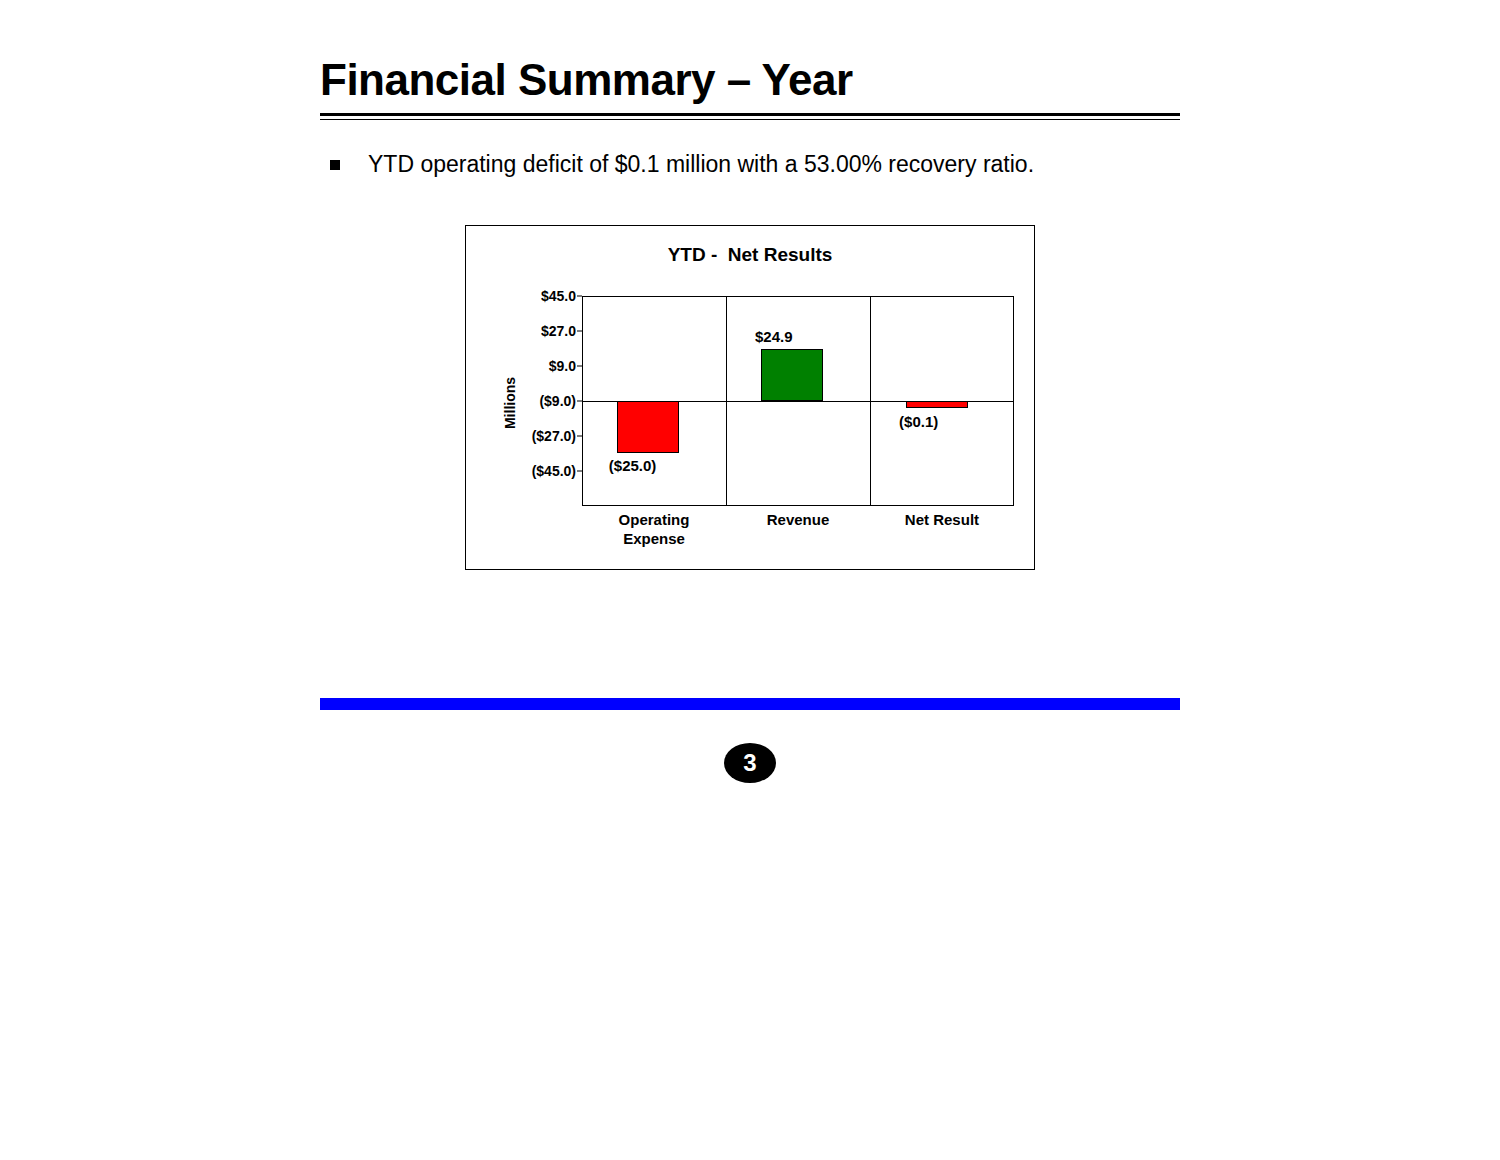Financial Summary – Year
YTD operating deficit of $0.1 million with a 53.00% recovery ratio.
YTD - Net Results
Millions
$45.0 $27.0 $9.0 ($9.0) ($27.0) ($45.0)
($25.0)
$24.9
($0.1)
Operating
Expense
Revenue
Net Result
3